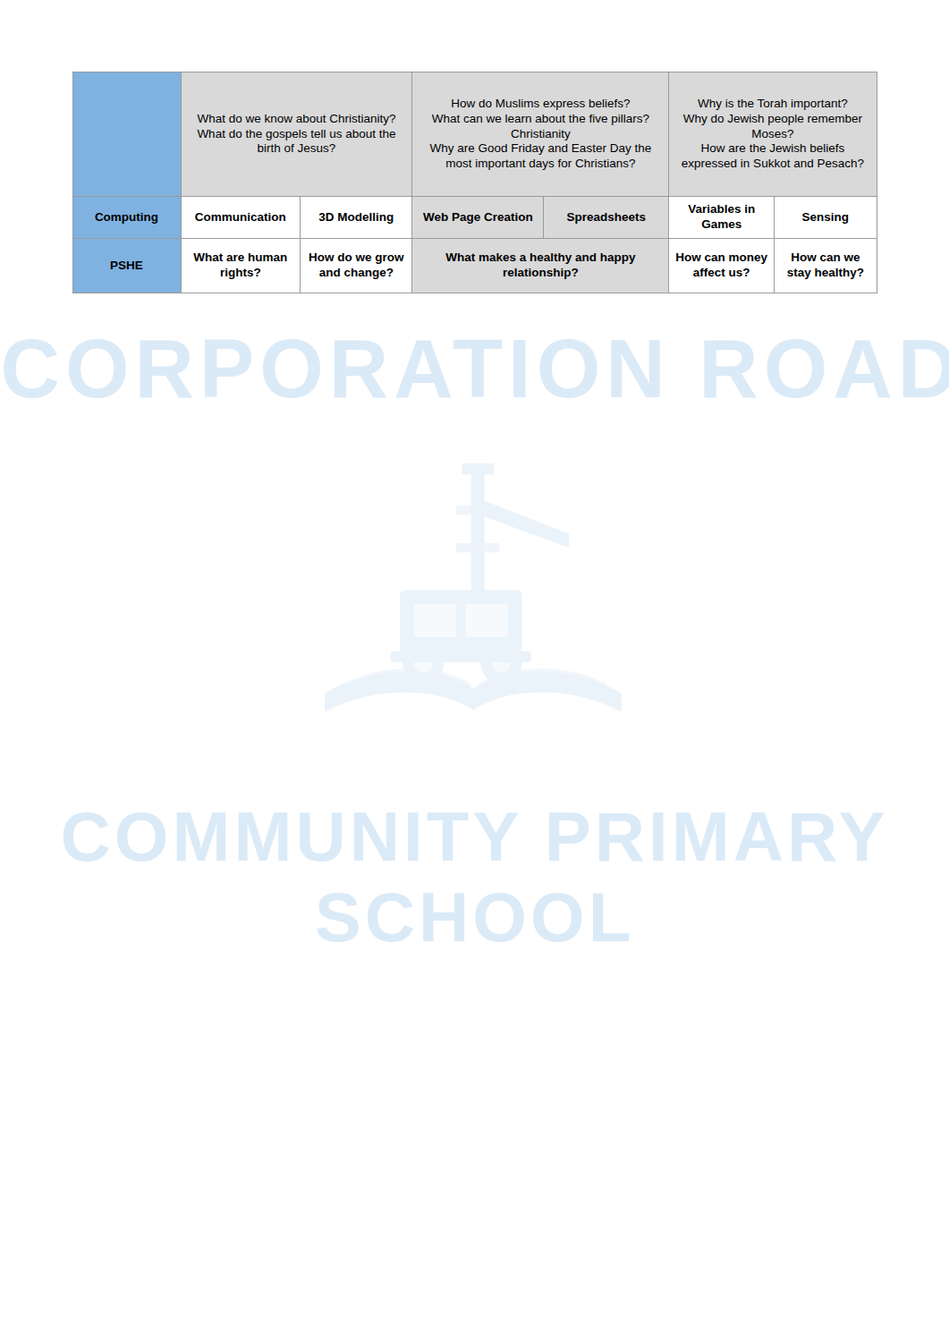| | What do we know about Christianity? What do the gospels tell us about the birth of Jesus? | How do Muslims express beliefs? What can we learn about the five pillars? Christianity Why are Good Friday and Easter Day the most important days for Christians? | Why is the Torah important? Why do Jewish people remember Moses? How are the Jewish beliefs expressed in Sukkot and Pesach? |
| Computing | Communication | 3D Modelling | Web Page Creation | Spreadsheets | Variables in Games | Sensing |
| PSHE | What are human rights? | How do we grow and change? | What makes a healthy and happy relationship? | How can money affect us? | How can we stay healthy? |
CORPORATION ROAD
COMMUNITY PRIMARY
SCHOOL